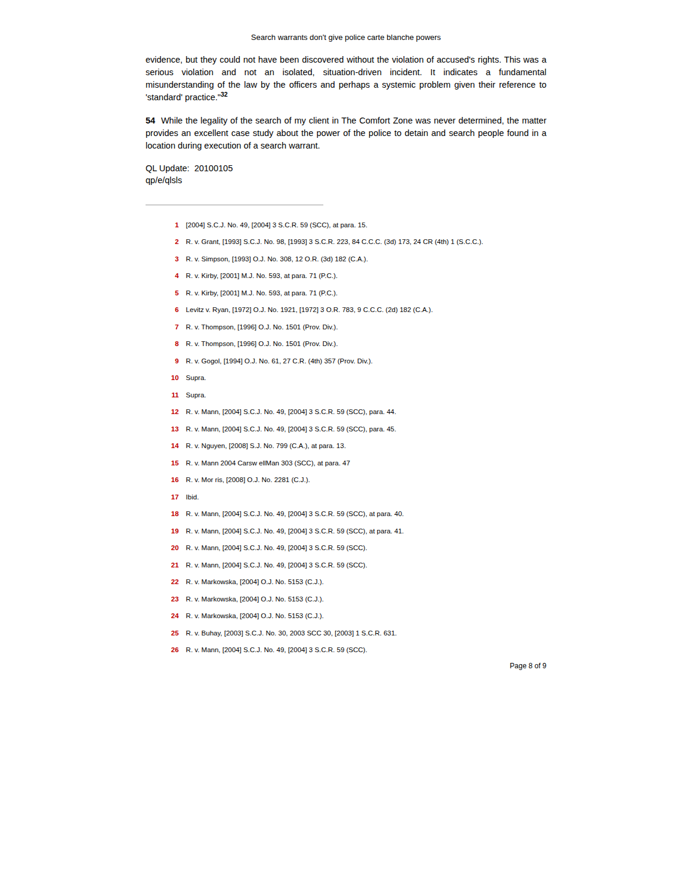Search warrants don't give police carte blanche powers
evidence, but they could not have been discovered without the violation of accused's rights. This was a serious violation and not an isolated, situation-driven incident. It indicates a fundamental misunderstanding of the law by the officers and perhaps a systemic problem given their reference to 'standard' practice."32
54 While the legality of the search of my client in The Comfort Zone was never determined, the matter provides an excellent case study about the power of the police to detain and search people found in a location during execution of a search warrant.
QL Update: 20100105 qp/e/qlsls
[2004] S.C.J. No. 49, [2004] 3 S.C.R. 59 (SCC), at para. 15.
R. v. Grant, [1993] S.C.J. No. 98, [1993] 3 S.C.R. 223, 84 C.C.C. (3d) 173, 24 CR (4th) 1 (S.C.C.).
R. v. Simpson, [1993] O.J. No. 308, 12 O.R. (3d) 182 (C.A.).
R. v. Kirby, [2001] M.J. No. 593, at para. 71 (P.C.).
R. v. Kirby, [2001] M.J. No. 593, at para. 71 (P.C.).
Levitz v. Ryan, [1972] O.J. No. 1921, [1972] 3 O.R. 783, 9 C.C.C. (2d) 182 (C.A.).
R. v. Thompson, [1996] O.J. No. 1501 (Prov. Div.).
R. v. Thompson, [1996] O.J. No. 1501 (Prov. Div.).
R. v. Gogol, [1994] O.J. No. 61, 27 C.R. (4th) 357 (Prov. Div.).
Supra.
Supra.
R. v. Mann, [2004] S.C.J. No. 49, [2004] 3 S.C.R. 59 (SCC), para. 44.
R. v. Mann, [2004] S.C.J. No. 49, [2004] 3 S.C.R. 59 (SCC), para. 45.
R. v. Nguyen, [2008] S.J. No. 799 (C.A.), at para. 13.
R. v. Mann 2004 Carsw ellMan 303 (SCC), at para. 47
R. v. Mor ris, [2008] O.J. No. 2281 (C.J.).
Ibid.
R. v. Mann, [2004] S.C.J. No. 49, [2004] 3 S.C.R. 59 (SCC), at para. 40.
R. v. Mann, [2004] S.C.J. No. 49, [2004] 3 S.C.R. 59 (SCC), at para. 41.
R. v. Mann, [2004] S.C.J. No. 49, [2004] 3 S.C.R. 59 (SCC).
R. v. Mann, [2004] S.C.J. No. 49, [2004] 3 S.C.R. 59 (SCC).
R. v. Markowska, [2004] O.J. No. 5153 (C.J.).
R. v. Markowska, [2004] O.J. No. 5153 (C.J.).
R. v. Markowska, [2004] O.J. No. 5153 (C.J.).
R. v. Buhay, [2003] S.C.J. No. 30, 2003 SCC 30, [2003] 1 S.C.R. 631.
R. v. Mann, [2004] S.C.J. No. 49, [2004] 3 S.C.R. 59 (SCC).
Page 8 of 9